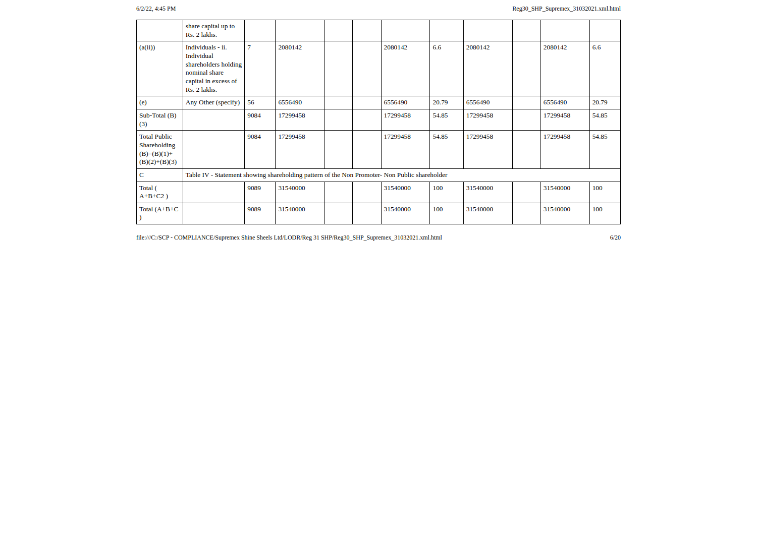6/2/22, 4:45 PM
Reg30_SHP_Supremex_31032021.xml.html
| | share capital up to Rs. 2 lakhs. | | | | | | | | | | |
| (a(ii)) | Individuals - ii. Individual shareholders holding nominal share capital in excess of Rs. 2 lakhs. | 7 | 2080142 | | | 2080142 | 6.6 | 2080142 | | 2080142 | 6.6 |
| (e) | Any Other (specify) | 56 | 6556490 | | | 6556490 | 20.79 | 6556490 | | 6556490 | 20.79 |
| Sub-Total (B)(3) | | 9084 | 17299458 | | | 17299458 | 54.85 | 17299458 | | 17299458 | 54.85 |
| Total Public Shareholding (B)=(B)(1)+(B)(2)+(B)(3) | | 9084 | 17299458 | | | 17299458 | 54.85 | 17299458 | | 17299458 | 54.85 |
| C | Table IV - Statement showing shareholding pattern of the Non Promoter- Non Public shareholder |
| Total ( A+B+C2 ) | | 9089 | 31540000 | | | 31540000 | 100 | 31540000 | | 31540000 | 100 |
| Total (A+B+C ) | | 9089 | 31540000 | | | 31540000 | 100 | 31540000 | | 31540000 | 100 |
file:///C:/SCP - COMPLIANCE/Supremex Shine Sheels Ltd/LODR/Reg 31 SHP/Reg30_SHP_Supremex_31032021.xml.html
6/20